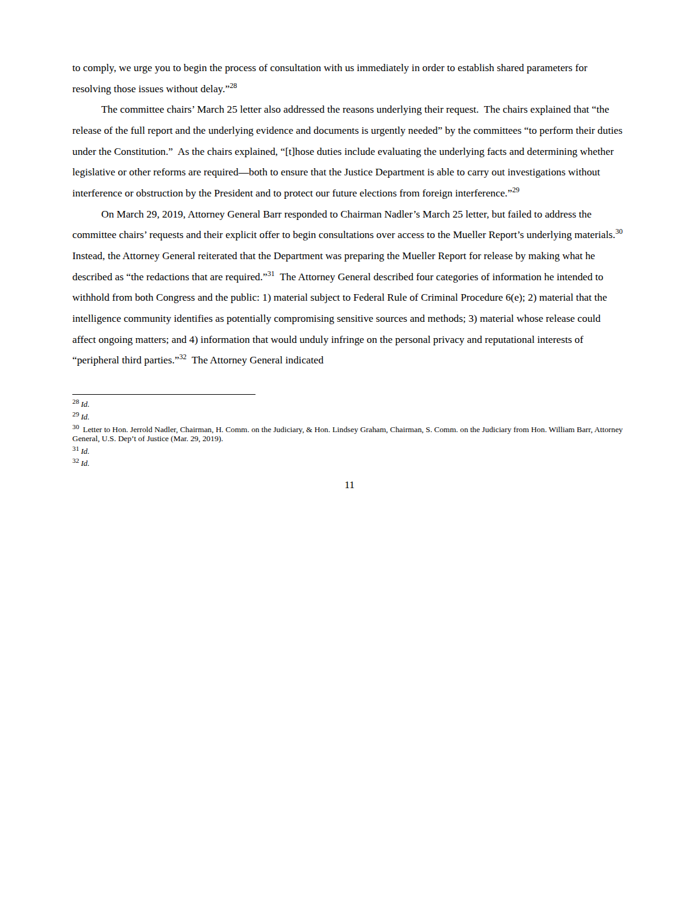to comply, we urge you to begin the process of consultation with us immediately in order to establish shared parameters for resolving those issues without delay.”28
The committee chairs’ March 25 letter also addressed the reasons underlying their request. The chairs explained that “the release of the full report and the underlying evidence and documents is urgently needed” by the committees “to perform their duties under the Constitution.” As the chairs explained, “[t]hose duties include evaluating the underlying facts and determining whether legislative or other reforms are required—both to ensure that the Justice Department is able to carry out investigations without interference or obstruction by the President and to protect our future elections from foreign interference.”29
On March 29, 2019, Attorney General Barr responded to Chairman Nadler’s March 25 letter, but failed to address the committee chairs’ requests and their explicit offer to begin consultations over access to the Mueller Report’s underlying materials.30 Instead, the Attorney General reiterated that the Department was preparing the Mueller Report for release by making what he described as “the redactions that are required.”31 The Attorney General described four categories of information he intended to withhold from both Congress and the public: 1) material subject to Federal Rule of Criminal Procedure 6(e); 2) material that the intelligence community identifies as potentially compromising sensitive sources and methods; 3) material whose release could affect ongoing matters; and 4) information that would unduly infringe on the personal privacy and reputational interests of “peripheral third parties.”32 The Attorney General indicated
28 Id.
29 Id.
30 Letter to Hon. Jerrold Nadler, Chairman, H. Comm. on the Judiciary, & Hon. Lindsey Graham, Chairman, S. Comm. on the Judiciary from Hon. William Barr, Attorney General, U.S. Dep’t of Justice (Mar. 29, 2019).
31 Id.
32 Id.
11